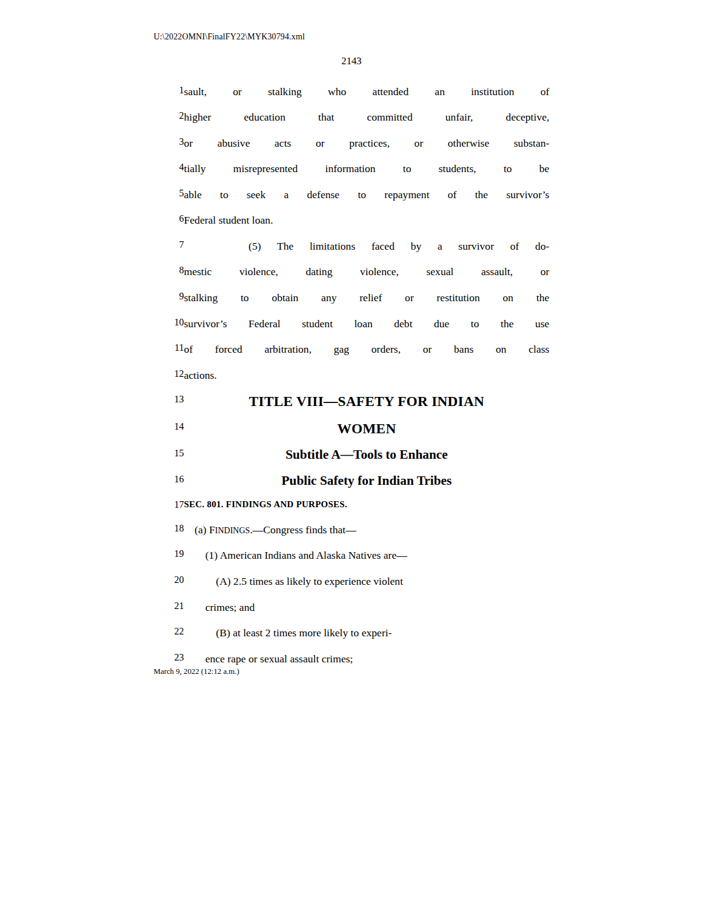U:\2022OMNI\FinalFY22\MYK30794.xml
2143
| 1 | sault, or stalking who attended an institution of |
| 2 | higher education that committed unfair, deceptive, |
| 3 | or abusive acts or practices, or otherwise substan- |
| 4 | tially misrepresented information to students, to be |
| 5 | able to seek a defense to repayment of the survivor’s |
| 6 | Federal student loan. |
| 7 | (5) The limitations faced by a survivor of do- |
| 8 | mestic violence, dating violence, sexual assault, or |
| 9 | stalking to obtain any relief or restitution on the |
| 10 | survivor’s Federal student loan debt due to the use |
| 11 | of forced arbitration, gag orders, or bans on class |
| 12 | actions. |
| 13 | TITLE VIII—SAFETY FOR INDIAN |
| 14 | WOMEN |
| 15 | Subtitle A—Tools to Enhance |
| 16 | Public Safety for Indian Tribes |
| 17 | SEC. 801. FINDINGS AND PURPOSES. |
| 18 | (a) F INDINGS .—Congress finds that— |
| 19 | (1) American Indians and Alaska Natives are— |
| 20 | (A) 2.5 times as likely to experience violent |
| 21 | crimes; and |
| 22 | (B) at least 2 times more likely to experi- |
| 23 | ence rape or sexual assault crimes; |
March 9, 2022 (12:12 a.m.)